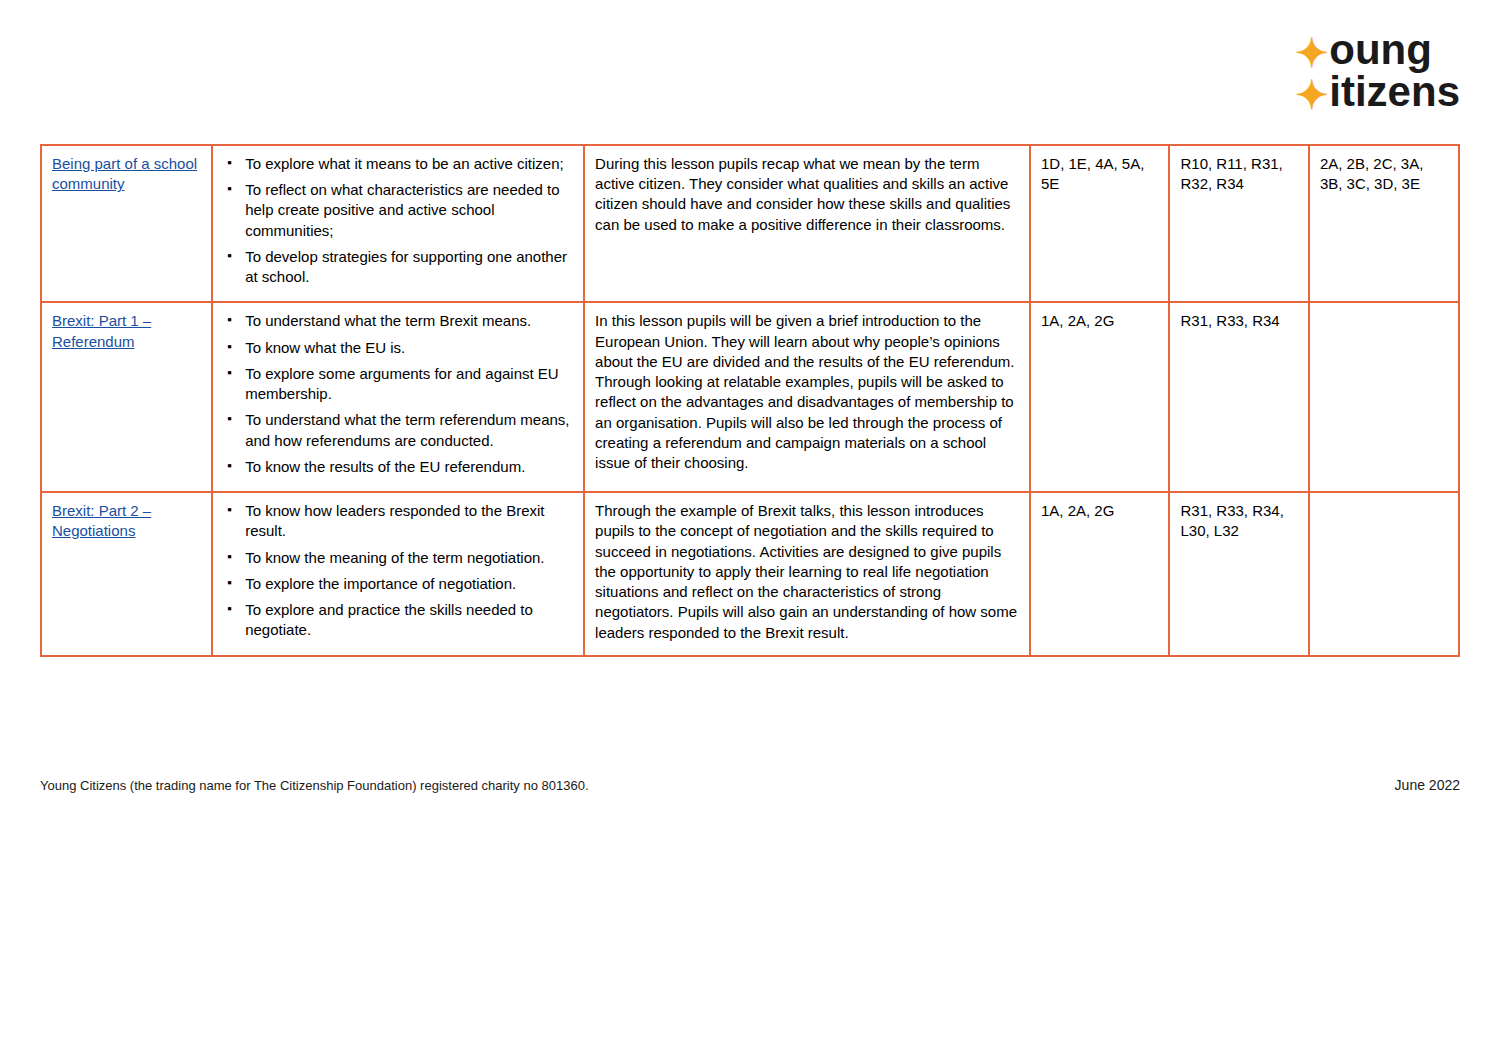✦oung
✦itizens
| Being part of a school community | To explore what it means to be an active citizen; To reflect on what characteristics are needed to help create positive and active school communities; To develop strategies for supporting one another at school. | During this lesson pupils recap what we mean by the term active citizen. They consider what qualities and skills an active citizen should have and consider how these skills and qualities can be used to make a positive difference in their classrooms. | 1D, 1E, 4A, 5A, 5E | R10, R11, R31, R32, R34 | 2A, 2B, 2C, 3A, 3B, 3C, 3D, 3E |
| Brexit: Part 1 – Referendum | To understand what the term Brexit means. To know what the EU is. To explore some arguments for and against EU membership. To understand what the term referendum means, and how referendums are conducted. To know the results of the EU referendum. | In this lesson pupils will be given a brief introduction to the European Union. They will learn about why people’s opinions about the EU are divided and the results of the EU referendum. Through looking at relatable examples, pupils will be asked to reflect on the advantages and disadvantages of membership to an organisation. Pupils will also be led through the process of creating a referendum and campaign materials on a school issue of their choosing. | 1A, 2A, 2G | R31, R33, R34 | |
| Brexit: Part 2 – Negotiations | To know how leaders responded to the Brexit result. To know the meaning of the term negotiation. To explore the importance of negotiation. To explore and practice the skills needed to negotiate. | Through the example of Brexit talks, this lesson introduces pupils to the concept of negotiation and the skills required to succeed in negotiations. Activities are designed to give pupils the opportunity to apply their learning to real life negotiation situations and reflect on the characteristics of strong negotiators. Pupils will also gain an understanding of how some leaders responded to the Brexit result. | 1A, 2A, 2G | R31, R33, R34, L30, L32 | |
Young Citizens (the trading name for The Citizenship Foundation) registered charity no 801360.
June 2022